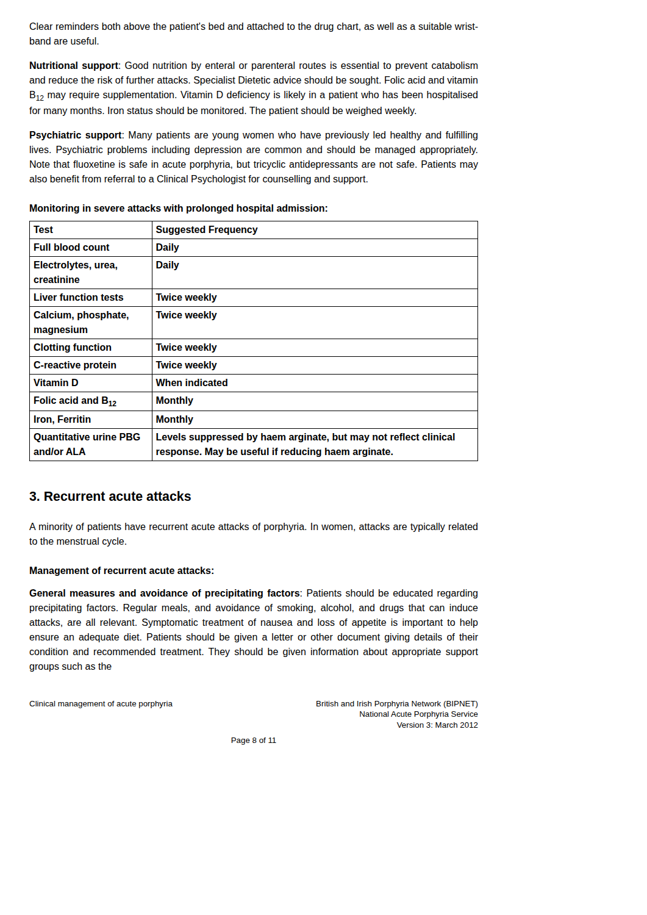Clear reminders both above the patient's bed and attached to the drug chart, as well as a suitable wrist-band are useful.
Nutritional support: Good nutrition by enteral or parenteral routes is essential to prevent catabolism and reduce the risk of further attacks. Specialist Dietetic advice should be sought. Folic acid and vitamin B12 may require supplementation. Vitamin D deficiency is likely in a patient who has been hospitalised for many months. Iron status should be monitored. The patient should be weighed weekly.
Psychiatric support: Many patients are young women who have previously led healthy and fulfilling lives. Psychiatric problems including depression are common and should be managed appropriately. Note that fluoxetine is safe in acute porphyria, but tricyclic antidepressants are not safe. Patients may also benefit from referral to a Clinical Psychologist for counselling and support.
Monitoring in severe attacks with prolonged hospital admission:
| Test | Suggested Frequency |
| --- | --- |
| Full blood count | Daily |
| Electrolytes, urea, creatinine | Daily |
| Liver function tests | Twice weekly |
| Calcium, phosphate, magnesium | Twice weekly |
| Clotting function | Twice weekly |
| C-reactive protein | Twice weekly |
| Vitamin D | When indicated |
| Folic acid and B 12 | Monthly |
| Iron, Ferritin | Monthly |
| Quantitative urine PBG and/or ALA | Levels suppressed by haem arginate, but may not reflect clinical response. May be useful if reducing haem arginate. |
3. Recurrent acute attacks
A minority of patients have recurrent acute attacks of porphyria. In women, attacks are typically related to the menstrual cycle.
Management of recurrent acute attacks:
General measures and avoidance of precipitating factors: Patients should be educated regarding precipitating factors. Regular meals, and avoidance of smoking, alcohol, and drugs that can induce attacks, are all relevant. Symptomatic treatment of nausea and loss of appetite is important to help ensure an adequate diet. Patients should be given a letter or other document giving details of their condition and recommended treatment. They should be given information about appropriate support groups such as the
Clinical management of acute porphyria
British and Irish Porphyria Network (BIPNET)
National Acute Porphyria Service
Version 3: March 2012
Page 8 of 11